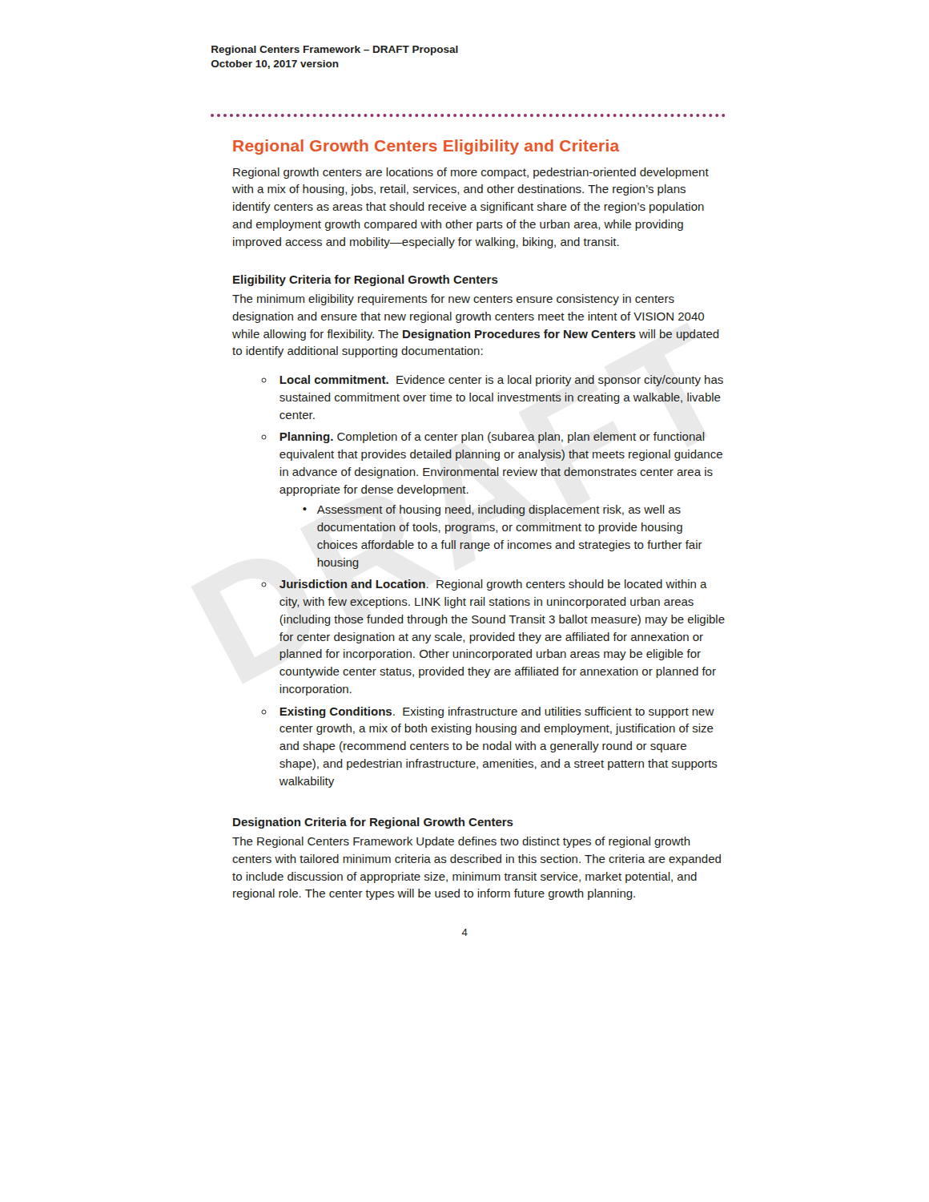DRAFT
Regional Centers Framework – DRAFT Proposal
October 10, 2017 version
Regional Growth Centers Eligibility and Criteria
Regional growth centers are locations of more compact, pedestrian-oriented development with a mix of housing, jobs, retail, services, and other destinations. The region’s plans identify centers as areas that should receive a significant share of the region’s population and employment growth compared with other parts of the urban area, while providing improved access and mobility—especially for walking, biking, and transit.
Eligibility Criteria for Regional Growth Centers
The minimum eligibility requirements for new centers ensure consistency in centers designation and ensure that new regional growth centers meet the intent of VISION 2040 while allowing for flexibility. The Designation Procedures for New Centers will be updated to identify additional supporting documentation:
Local commitment. Evidence center is a local priority and sponsor city/county has sustained commitment over time to local investments in creating a walkable, livable center.
Planning. Completion of a center plan (subarea plan, plan element or functional equivalent that provides detailed planning or analysis) that meets regional guidance in advance of designation. Environmental review that demonstrates center area is appropriate for dense development.
Assessment of housing need, including displacement risk, as well as documentation of tools, programs, or commitment to provide housing choices affordable to a full range of incomes and strategies to further fair housing
Jurisdiction and Location. Regional growth centers should be located within a city, with few exceptions. LINK light rail stations in unincorporated urban areas (including those funded through the Sound Transit 3 ballot measure) may be eligible for center designation at any scale, provided they are affiliated for annexation or planned for incorporation. Other unincorporated urban areas may be eligible for countywide center status, provided they are affiliated for annexation or planned for incorporation.
Existing Conditions. Existing infrastructure and utilities sufficient to support new center growth, a mix of both existing housing and employment, justification of size and shape (recommend centers to be nodal with a generally round or square shape), and pedestrian infrastructure, amenities, and a street pattern that supports walkability
Designation Criteria for Regional Growth Centers
The Regional Centers Framework Update defines two distinct types of regional growth centers with tailored minimum criteria as described in this section. The criteria are expanded to include discussion of appropriate size, minimum transit service, market potential, and regional role. The center types will be used to inform future growth planning.
4